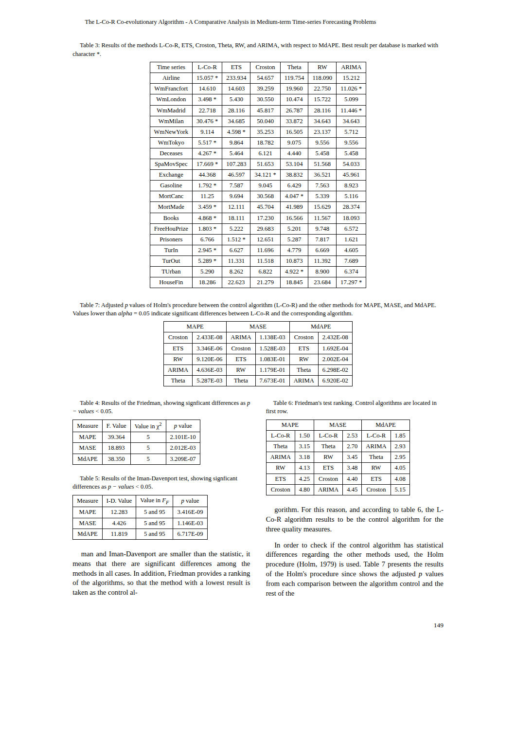The L-Co-R Co-evolutionary Algorithm - A Comparative Analysis in Medium-term Time-series Forecasting Problems
Table 3: Results of the methods L-Co-R, ETS, Croston, Theta, RW, and ARIMA, with respect to MdAPE. Best result per database is marked with character *.
| Time series | L-Co-R | ETS | Croston | Theta | RW | ARIMA |
| --- | --- | --- | --- | --- | --- | --- |
| Airline | 15.057 * | 233.934 | 54.657 | 119.754 | 118.090 | 15.212 |
| WmFrancfort | 14.610 | 14.603 | 39.259 | 19.960 | 22.750 | 11.026 * |
| WmLondon | 3.498 * | 5.430 | 30.550 | 10.474 | 15.722 | 5.099 |
| WmMadrid | 22.718 | 28.116 | 45.817 | 26.787 | 28.116 | 11.446 * |
| WmMilan | 30.476 * | 34.685 | 50.040 | 33.872 | 34.643 | 34.643 |
| WmNewYork | 9.114 | 4.598 * | 35.253 | 16.505 | 23.137 | 5.712 |
| WmTokyo | 5.517 * | 9.864 | 18.782 | 9.075 | 9.556 | 9.556 |
| Deceases | 4.267 * | 5.464 | 6.121 | 4.440 | 5.458 | 5.458 |
| SpaMovSpec | 17.669 * | 107.283 | 51.653 | 53.104 | 51.568 | 54.033 |
| Exchange | 44.368 | 46.597 | 34.121 * | 38.832 | 36.521 | 45.961 |
| Gasoline | 1.792 * | 7.587 | 9.045 | 6.429 | 7.563 | 8.923 |
| MortCanc | 11.25 | 9.694 | 30.568 | 4.047 * | 5.339 | 5.116 |
| MortMade | 3.459 * | 12.111 | 45.704 | 41.989 | 15.629 | 28.374 |
| Books | 4.868 * | 18.111 | 17.230 | 16.566 | 11.567 | 18.093 |
| FreeHouPrize | 1.803 * | 5.222 | 29.683 | 5.201 | 9.748 | 6.572 |
| Prisoners | 6.766 | 1.512 * | 12.651 | 5.287 | 7.817 | 1.621 |
| TurIn | 2.945 * | 6.627 | 11.696 | 4.779 | 6.669 | 4.605 |
| TurOut | 5.289 * | 11.331 | 11.518 | 10.873 | 11.392 | 7.689 |
| TUrban | 5.290 | 8.262 | 6.822 | 4.922 * | 8.900 | 6.374 |
| HouseFin | 18.286 | 22.623 | 21.279 | 18.845 | 23.684 | 17.297 * |
Table 7: Adjusted p values of Holm's procedure between the control algorithm (L-Co-R) and the other methods for MAPE, MASE, and MdAPE. Values lower than alpha = 0.05 indicate significant differences between L-Co-R and the corresponding algorithm.
| MAPE | MASE | MdAPE |
| --- | --- | --- |
| Croston | 2.433E-08 | ARIMA | 1.138E-03 | Croston | 2.432E-08 |
| ETS | 3.346E-06 | Croston | 1.528E-03 | ETS | 1.692E-04 |
| RW | 9.120E-06 | ETS | 1.083E-01 | RW | 2.002E-04 |
| ARIMA | 4.636E-03 | RW | 1.179E-01 | Theta | 6.298E-02 |
| Theta | 5.287E-03 | Theta | 7.673E-01 | ARIMA | 6.920E-02 |
Table 4: Results of the Friedman, showing signficant differences as p − values < 0.05.
| Measure | F. Value | Value in χ 2 | p value |
| --- | --- | --- | --- |
| MAPE | 39.364 | 5 | 2.101E-10 |
| MASE | 18.893 | 5 | 2.012E-03 |
| MdAPE | 38.350 | 5 | 3.209E-07 |
Table 5: Results of the Iman-Davenport test, showing signficant differences as p − values < 0.05.
| Measure | I-D. Value | Value in F F | p value |
| --- | --- | --- | --- |
| MAPE | 12.283 | 5 and 95 | 3.416E-09 |
| MASE | 4.426 | 5 and 95 | 1.146E-03 |
| MdAPE | 11.819 | 5 and 95 | 6.717E-09 |
man and Iman-Davenport are smaller than the statistic, it means that there are significant differences among the methods in all cases. In addition, Friedman provides a ranking of the algorithms, so that the method with a lowest result is taken as the control al-
Table 6: Friedman's test ranking. Control algorithms are located in first row.
| MAPE | MASE | MdAPE |
| --- | --- | --- |
| L-Co-R | 1.50 | L-Co-R | 2.53 | L-Co-R | 1.85 |
| Theta | 3.15 | Theta | 2.70 | ARIMA | 2.93 |
| ARIMA | 3.18 | RW | 3.45 | Theta | 2.95 |
| RW | 4.13 | ETS | 3.48 | RW | 4.05 |
| ETS | 4.25 | Croston | 4.40 | ETS | 4.08 |
| Croston | 4.80 | ARIMA | 4.45 | Croston | 5.15 |
gorithm. For this reason, and according to table 6, the L-Co-R algorithm results to be the control algorithm for the three quality measures.
In order to check if the control algorithm has statistical differences regarding the other methods used, the Holm procedure (Holm, 1979) is used. Table 7 presents the results of the Holm's procedure since shows the adjusted p values from each comparison between the algorithm control and the rest of the
149